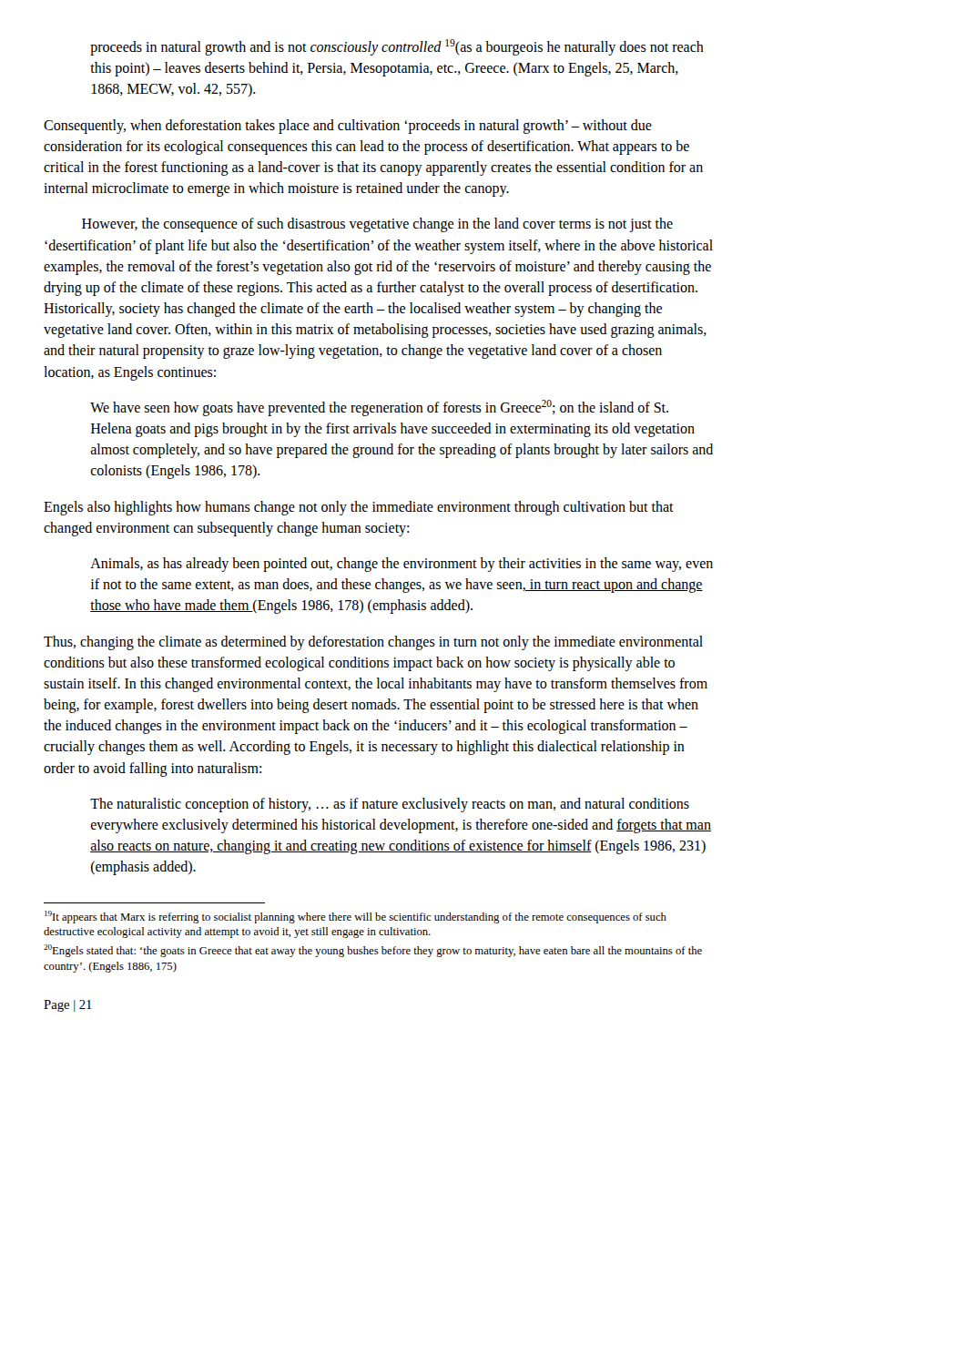proceeds in natural growth and is not consciously controlled 19(as a bourgeois he naturally does not reach this point) – leaves deserts behind it, Persia, Mesopotamia, etc., Greece. (Marx to Engels, 25, March, 1868, MECW, vol. 42, 557).
Consequently, when deforestation takes place and cultivation ‘proceeds in natural growth’ – without due consideration for its ecological consequences this can lead to the process of desertification. What appears to be critical in the forest functioning as a land-cover is that its canopy apparently creates the essential condition for an internal microclimate to emerge in which moisture is retained under the canopy.
However, the consequence of such disastrous vegetative change in the land cover terms is not just the ‘desertification’ of plant life but also the ‘desertification’ of the weather system itself, where in the above historical examples, the removal of the forest’s vegetation also got rid of the ‘reservoirs of moisture’ and thereby causing the drying up of the climate of these regions. This acted as a further catalyst to the overall process of desertification. Historically, society has changed the climate of the earth – the localised weather system – by changing the vegetative land cover. Often, within in this matrix of metabolising processes, societies have used grazing animals, and their natural propensity to graze low-lying vegetation, to change the vegetative land cover of a chosen location, as Engels continues:
We have seen how goats have prevented the regeneration of forests in Greece20; on the island of St. Helena goats and pigs brought in by the first arrivals have succeeded in exterminating its old vegetation almost completely, and so have prepared the ground for the spreading of plants brought by later sailors and colonists (Engels 1986, 178).
Engels also highlights how humans change not only the immediate environment through cultivation but that changed environment can subsequently change human society:
Animals, as has already been pointed out, change the environment by their activities in the same way, even if not to the same extent, as man does, and these changes, as we have seen, in turn react upon and change those who have made them (Engels 1986, 178) (emphasis added).
Thus, changing the climate as determined by deforestation changes in turn not only the immediate environmental conditions but also these transformed ecological conditions impact back on how society is physically able to sustain itself. In this changed environmental context, the local inhabitants may have to transform themselves from being, for example, forest dwellers into being desert nomads. The essential point to be stressed here is that when the induced changes in the environment impact back on the ‘inducers’ and it – this ecological transformation – crucially changes them as well. According to Engels, it is necessary to highlight this dialectical relationship in order to avoid falling into naturalism:
The naturalistic conception of history, … as if nature exclusively reacts on man, and natural conditions everywhere exclusively determined his historical development, is therefore one-sided and forgets that man also reacts on nature, changing it and creating new conditions of existence for himself (Engels 1986, 231) (emphasis added).
19It appears that Marx is referring to socialist planning where there will be scientific understanding of the remote consequences of such destructive ecological activity and attempt to avoid it, yet still engage in cultivation.
20Engels stated that: ‘the goats in Greece that eat away the young bushes before they grow to maturity, have eaten bare all the mountains of the country’. (Engels 1886, 175)
Page | 21